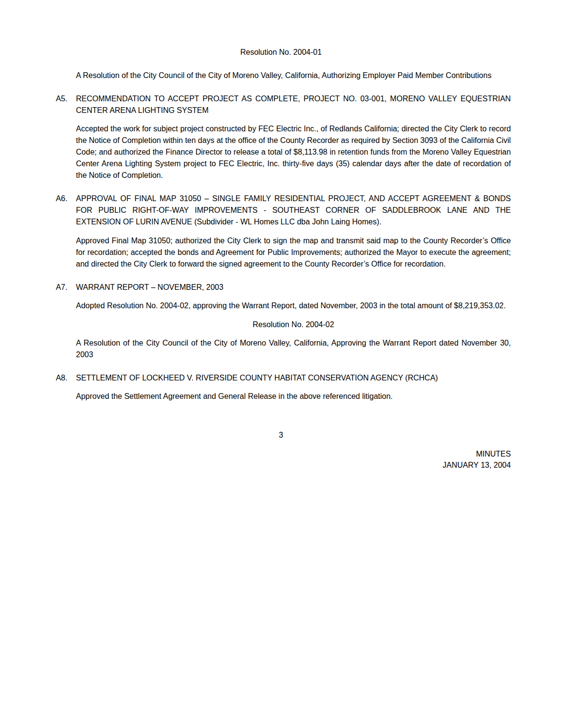Resolution No. 2004-01
A Resolution of the City Council of the City of Moreno Valley, California, Authorizing Employer Paid Member Contributions
A5.
RECOMMENDATION TO ACCEPT PROJECT AS COMPLETE, PROJECT NO. 03-001, MORENO VALLEY EQUESTRIAN CENTER ARENA LIGHTING SYSTEM
Accepted the work for subject project constructed by FEC Electric Inc., of Redlands California; directed the City Clerk to record the Notice of Completion within ten days at the office of the County Recorder as required by Section 3093 of the California Civil Code; and authorized the Finance Director to release a total of $8,113.98 in retention funds from the Moreno Valley Equestrian Center Arena Lighting System project to FEC Electric, Inc. thirty-five days (35) calendar days after the date of recordation of the Notice of Completion.
A6.
APPROVAL OF FINAL MAP 31050 – SINGLE FAMILY RESIDENTIAL PROJECT, AND ACCEPT AGREEMENT & BONDS FOR PUBLIC RIGHT-OF-WAY IMPROVEMENTS - SOUTHEAST CORNER OF SADDLEBROOK LANE AND THE EXTENSION OF LURIN AVENUE (Subdivider - WL Homes LLC dba John Laing Homes).
Approved Final Map 31050; authorized the City Clerk to sign the map and transmit said map to the County Recorder’s Office for recordation; accepted the bonds and Agreement for Public Improvements; authorized the Mayor to execute the agreement; and directed the City Clerk to forward the signed agreement to the County Recorder’s Office for recordation.
A7.
WARRANT REPORT – NOVEMBER, 2003
Adopted Resolution No. 2004-02, approving the Warrant Report, dated November, 2003 in the total amount of $8,219,353.02.
Resolution No. 2004-02
A Resolution of the City Council of the City of Moreno Valley, California, Approving the Warrant Report dated November 30, 2003
A8.
SETTLEMENT OF LOCKHEED V. RIVERSIDE COUNTY HABITAT CONSERVATION AGENCY (RCHCA)
Approved the Settlement Agreement and General Release in the above referenced litigation.
3
MINUTES
JANUARY 13, 2004